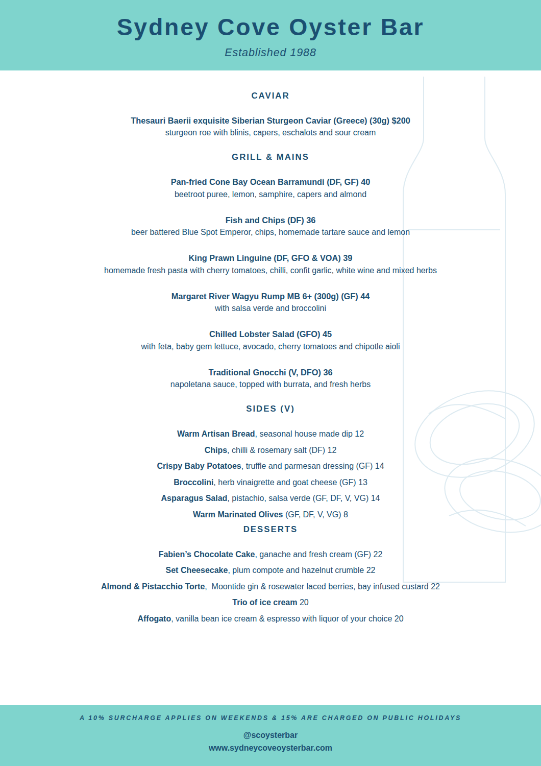Sydney Cove Oyster Bar
Established 1988
CAVIAR
Thesauri Baerii exquisite Siberian Sturgeon Caviar (Greece) (30g) $200 sturgeon roe with blinis, capers, eschalots and sour cream
GRILL & MAINS
Pan-fried Cone Bay Ocean Barramundi (DF, GF) 40 beetroot puree, lemon, samphire, capers and almond
Fish and Chips (DF) 36 beer battered Blue Spot Emperor, chips, homemade tartare sauce and lemon
King Prawn Linguine (DF, GFO & VOA) 39 homemade fresh pasta with cherry tomatoes, chilli, confit garlic, white wine and mixed herbs
Margaret River Wagyu Rump MB 6+ (300g) (GF) 44 with salsa verde and broccolini
Chilled Lobster Salad (GFO) 45 with feta, baby gem lettuce, avocado, cherry tomatoes and chipotle aioli
Traditional Gnocchi (V, DFO) 36 napoletana sauce, topped with burrata, and fresh herbs
SIDES (V)
Warm Artisan Bread, seasonal house made dip 12
Chips, chilli & rosemary salt (DF) 12
Crispy Baby Potatoes, truffle and parmesan dressing (GF) 14
Broccolini, herb vinaigrette and goat cheese (GF) 13
Asparagus Salad, pistachio, salsa verde (GF, DF, V, VG) 14
Warm Marinated Olives (GF, DF, V, VG) 8
DESSERTS
Fabien’s Chocolate Cake, ganache and fresh cream (GF) 22
Set Cheesecake, plum compote and hazelnut crumble 22
Almond & Pistacchio Torte, Moontide gin & rosewater laced berries, bay infused custard 22
Trio of ice cream 20
Affogato, vanilla bean ice cream & espresso with liquor of your choice 20
A 10% SURCHARGE APPLIES ON WEEKENDS & 15% ARE CHARGED ON PUBLIC HOLIDAYS
@scoysterbar
www.sydneycoveoysterbar.com